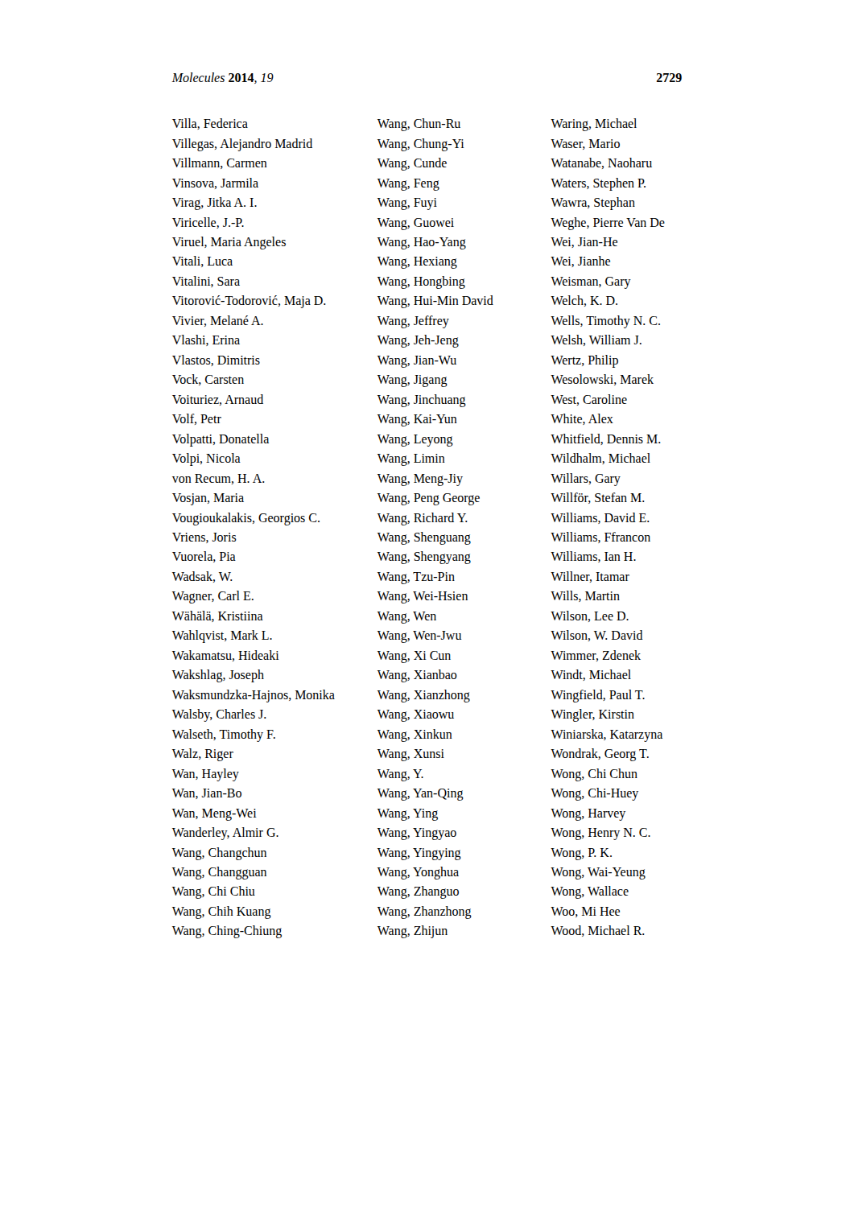Molecules 2014, 19
2729
Villa, Federica
Villegas, Alejandro Madrid
Villmann, Carmen
Vinsova, Jarmila
Virag, Jitka A. I.
Viricelle, J.-P.
Viruel, Maria Angeles
Vitali, Luca
Vitalini, Sara
Vitorović-Todorović, Maja D.
Vivier, Melané A.
Vlashi, Erina
Vlastos, Dimitris
Vock, Carsten
Voituriez, Arnaud
Volf, Petr
Volpatti, Donatella
Volpi, Nicola
von Recum, H. A.
Vosjan, Maria
Vougioukalakis, Georgios C.
Vriens, Joris
Vuorela, Pia
Wadsak, W.
Wagner, Carl E.
Wähälä, Kristiina
Wahlqvist, Mark L.
Wakamatsu, Hideaki
Wakshlag, Joseph
Waksmundzka-Hajnos, Monika
Walsby, Charles J.
Walseth, Timothy F.
Walz, Riger
Wan, Hayley
Wan, Jian-Bo
Wan, Meng-Wei
Wanderley, Almir G.
Wang, Changchun
Wang, Changguan
Wang, Chi Chiu
Wang, Chih Kuang
Wang, Ching-Chiung
Wang, Chun-Ru
Wang, Chung-Yi
Wang, Cunde
Wang, Feng
Wang, Fuyi
Wang, Guowei
Wang, Hao-Yang
Wang, Hexiang
Wang, Hongbing
Wang, Hui-Min David
Wang, Jeffrey
Wang, Jeh-Jeng
Wang, Jian-Wu
Wang, Jigang
Wang, Jinchuang
Wang, Kai-Yun
Wang, Leyong
Wang, Limin
Wang, Meng-Jiy
Wang, Peng George
Wang, Richard Y.
Wang, Shenguang
Wang, Shengyang
Wang, Tzu-Pin
Wang, Wei-Hsien
Wang, Wen
Wang, Wen-Jwu
Wang, Xi Cun
Wang, Xianbao
Wang, Xianzhong
Wang, Xiaowu
Wang, Xinkun
Wang, Xunsi
Wang, Y.
Wang, Yan-Qing
Wang, Ying
Wang, Yingyao
Wang, Yingying
Wang, Yonghua
Wang, Zhanguo
Wang, Zhanzhong
Wang, Zhijun
Waring, Michael
Waser, Mario
Watanabe, Naoharu
Waters, Stephen P.
Wawra, Stephan
Weghe, Pierre Van De
Wei, Jian-He
Wei, Jianhe
Weisman, Gary
Welch, K. D.
Wells, Timothy N. C.
Welsh, William J.
Wertz, Philip
Wesolowski, Marek
West, Caroline
White, Alex
Whitfield, Dennis M.
Wildhalm, Michael
Willars, Gary
Willför, Stefan M.
Williams, David E.
Williams, Ffrancon
Williams, Ian H.
Willner, Itamar
Wills, Martin
Wilson, Lee D.
Wilson, W. David
Wimmer, Zdenek
Windt, Michael
Wingfield, Paul T.
Wingler, Kirstin
Winiarska, Katarzyna
Wondrak, Georg T.
Wong, Chi Chun
Wong, Chi-Huey
Wong, Harvey
Wong, Henry N. C.
Wong, P. K.
Wong, Wai-Yeung
Wong, Wallace
Woo, Mi Hee
Wood, Michael R.